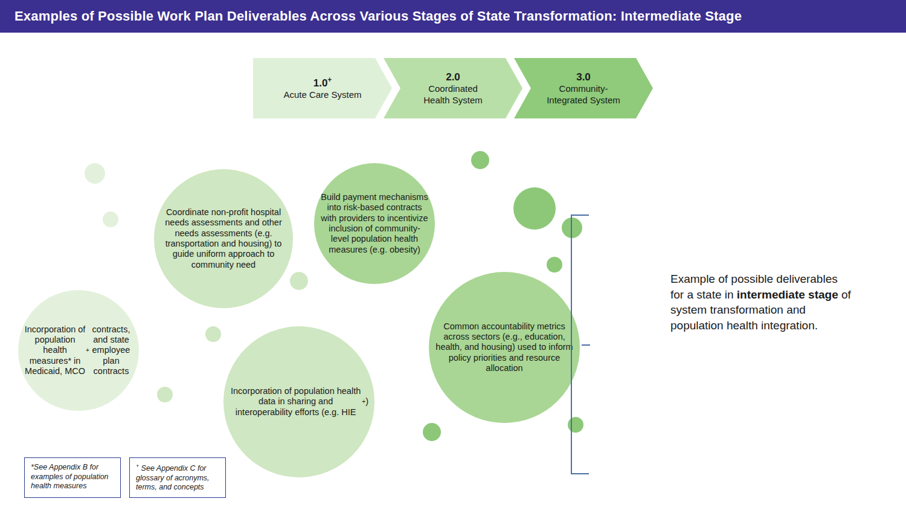Examples of Possible Work Plan Deliverables Across Various Stages of State Transformation: Intermediate Stage
1.0+ Acute Care System
2.0 Coordinated
Health System
3.0 Community-
Integrated System
Incorporation of population health measures* in Medicaid, MCO+ contracts, and state employee plan contracts
Coordinate non-profit hospital needs assessments and other needs assessments (e.g. transportation and housing) to guide uniform approach to community need
Build payment mechanisms into risk-based contracts with providers to incentivize inclusion of community-level population health measures (e.g. obesity)
Incorporation of population health data in sharing and interoperability efforts (e.g. HIE+)
Common accountability metrics across sectors (e.g., education, health, and housing) used to inform policy priorities and resource allocation
Example of possible deliverables for a state in intermediate stage of system transformation and population health integration.
*See Appendix B for examples of population health measures
+ See Appendix C for glossary of acronyms, terms, and concepts